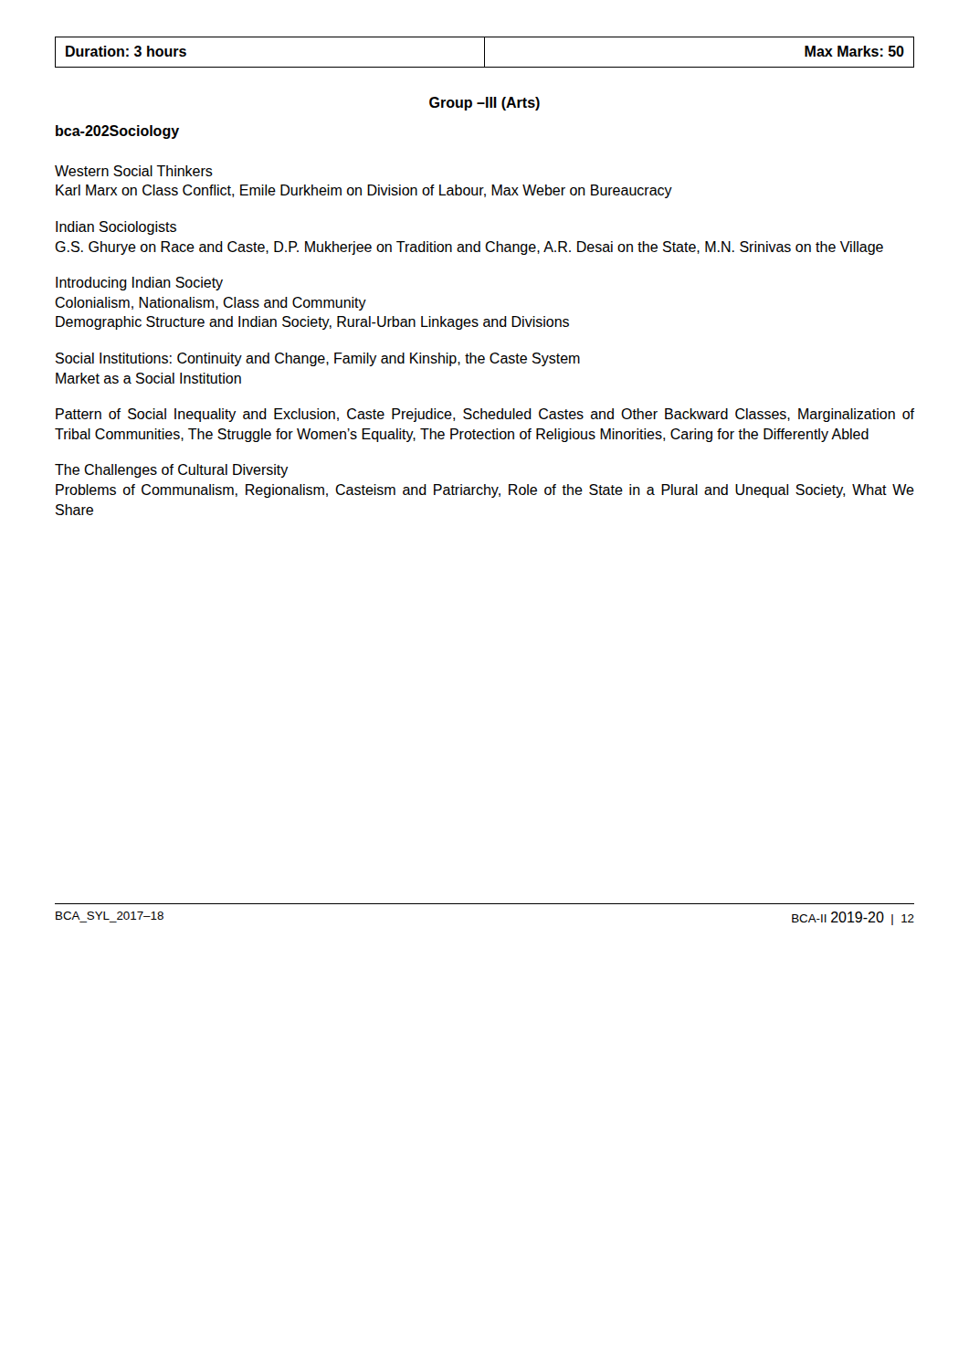| Duration: 3 hours | Max Marks: 50 |
Group –III (Arts)
bca-202Sociology
Western Social Thinkers
Karl Marx on Class Conflict, Emile Durkheim on Division of Labour, Max Weber on Bureaucracy
Indian Sociologists
G.S. Ghurye on Race and Caste, D.P. Mukherjee on Tradition and Change, A.R. Desai on the State, M.N. Srinivas on the Village
Introducing Indian Society
Colonialism, Nationalism, Class and Community
Demographic Structure and Indian Society, Rural-Urban Linkages and Divisions
Social Institutions: Continuity and Change, Family and Kinship, the Caste System
Market as a Social Institution
Pattern of Social Inequality and Exclusion, Caste Prejudice, Scheduled Castes and Other Backward Classes, Marginalization of Tribal Communities, The Struggle for Women’s Equality, The Protection of Religious Minorities, Caring for the Differently Abled
The Challenges of Cultural Diversity
Problems of Communalism, Regionalism, Casteism and Patriarchy, Role of the State in a Plural and Unequal Society, What We Share
BCA_SYL_2017–18
BCA-II 2019-20 | 12